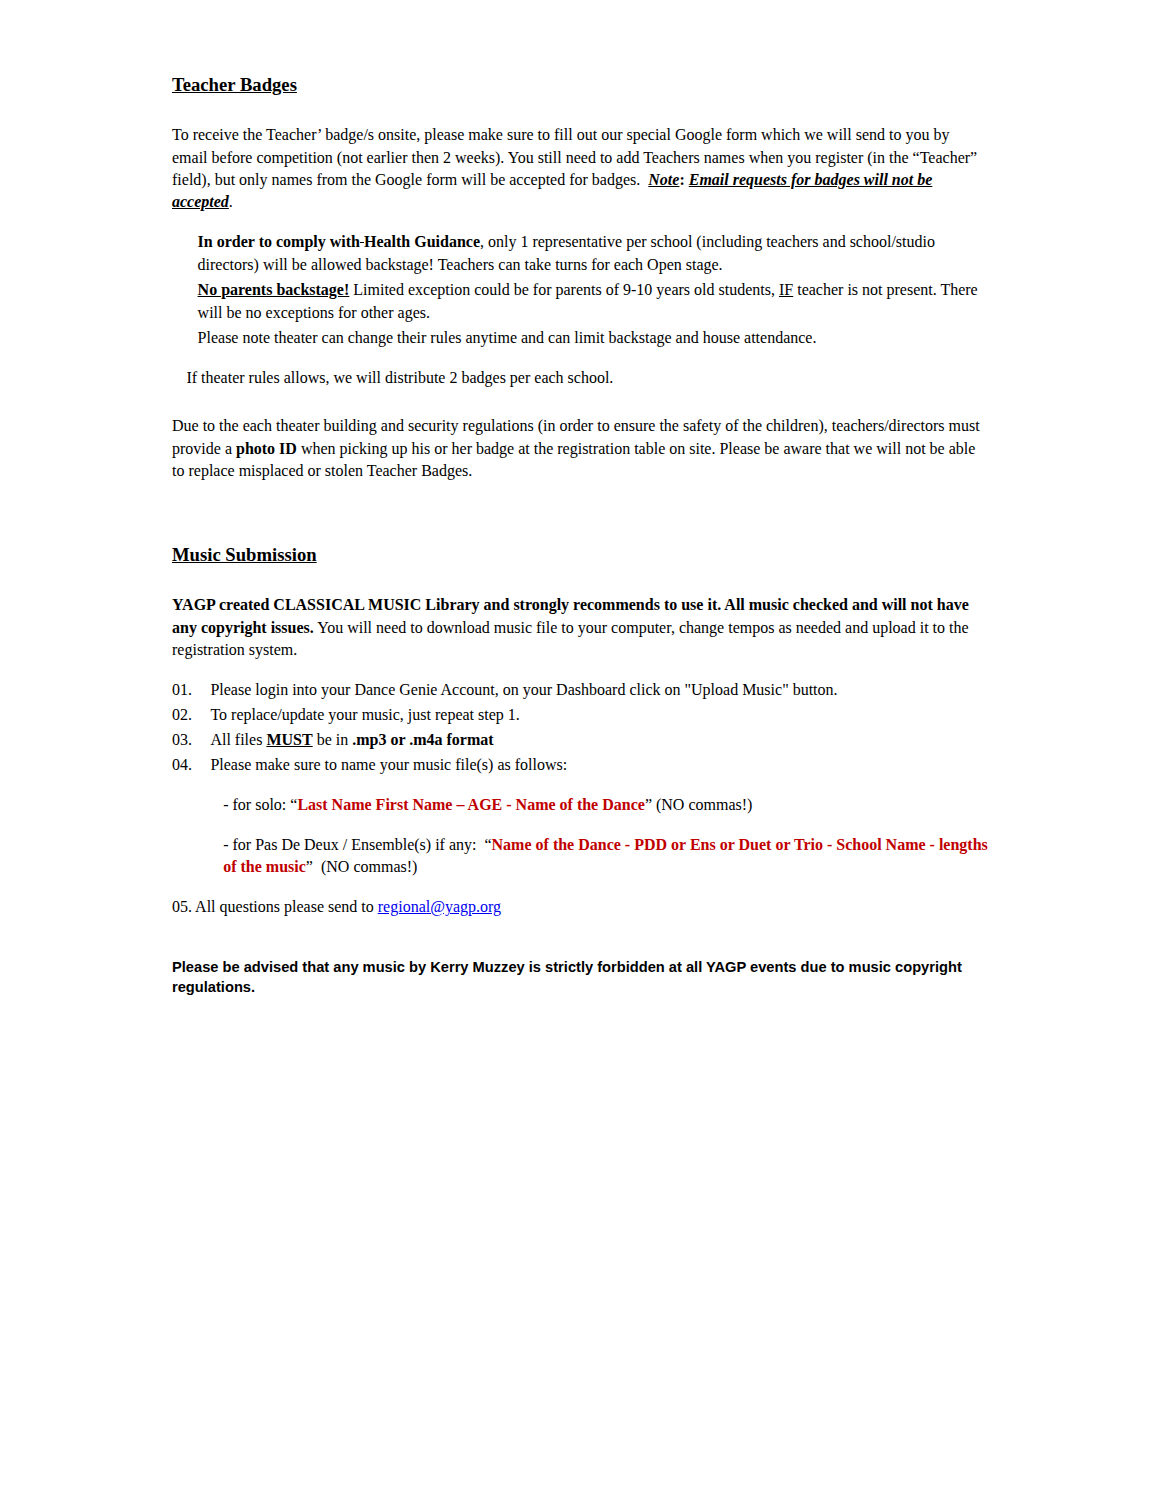Teacher Badges
To receive the Teacher’ badge/s onsite, please make sure to fill out our special Google form which we will send to you by email before competition (not earlier then 2 weeks). You still need to add Teachers names when you register (in the “Teacher” field), but only names from the Google form will be accepted for badges. Note: Email requests for badges will not be accepted.
In order to comply with Health Guidance, only 1 representative per school (including teachers and school/studio directors) will be allowed backstage! Teachers can take turns for each Open stage.
No parents backstage! Limited exception could be for parents of 9-10 years old students, IF teacher is not present. There will be no exceptions for other ages.
Please note theater can change their rules anytime and can limit backstage and house attendance.
If theater rules allows, we will distribute 2 badges per each school.
Due to the each theater building and security regulations (in order to ensure the safety of the children), teachers/directors must provide a photo ID when picking up his or her badge at the registration table on site. Please be aware that we will not be able to replace misplaced or stolen Teacher Badges.
Music Submission
YAGP created CLASSICAL MUSIC Library and strongly recommends to use it. All music checked and will not have any copyright issues. You will need to download music file to your computer, change tempos as needed and upload it to the registration system.
01. Please login into your Dance Genie Account, on your Dashboard click on "Upload Music" button.
02. To replace/update your music, just repeat step 1.
03. All files MUST be in .mp3 or .m4a format
04. Please make sure to name your music file(s) as follows:
- for solo: “Last Name First Name – AGE - Name of the Dance” (NO commas!)
- for Pas De Deux / Ensemble(s) if any: “Name of the Dance - PDD or Ens or Duet or Trio - School Name - lengths of the music” (NO commas!)
05. All questions please send to regional@yagp.org
Please be advised that any music by Kerry Muzzey is strictly forbidden at all YAGP events due to music copyright regulations.